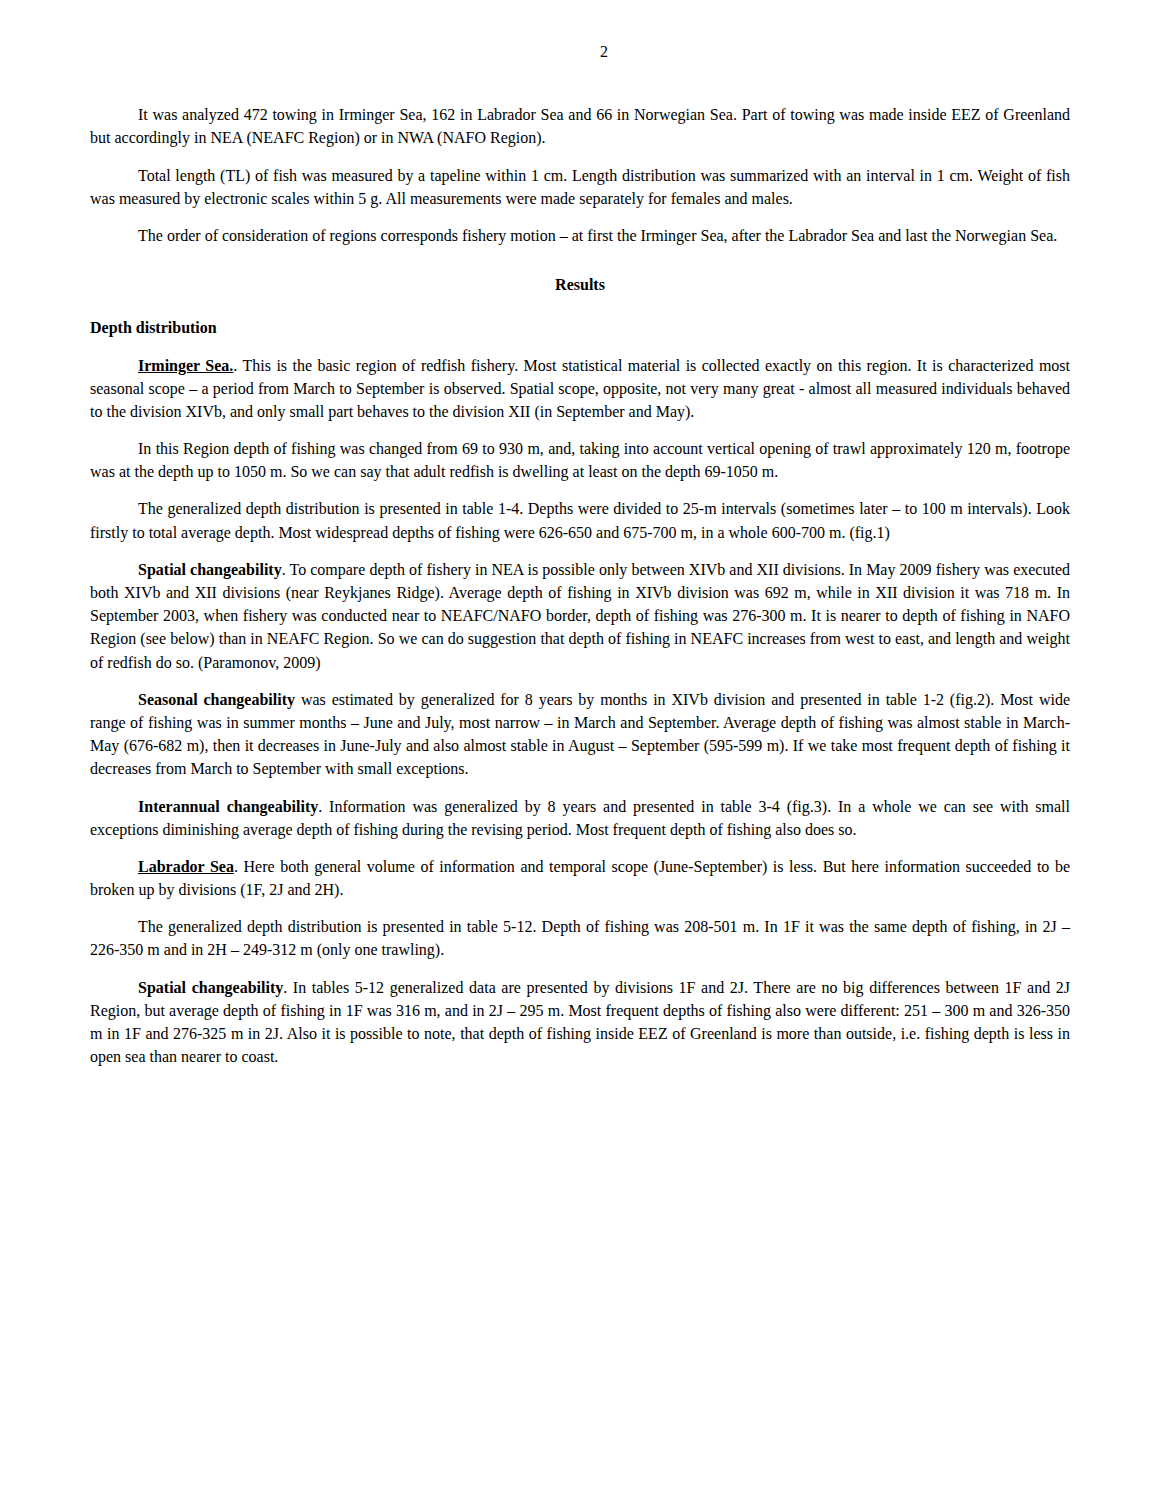2
It was analyzed 472 towing in Irminger Sea, 162 in Labrador Sea and 66 in Norwegian Sea. Part of towing was made inside EEZ of Greenland but accordingly in NEA (NEAFC Region) or in NWA (NAFO Region).
Total length (TL) of fish was measured by a tapeline within 1 cm. Length distribution was summarized with an interval in 1 cm. Weight of fish was measured by electronic scales within 5 g. All measurements were made separately for females and males.
The order of consideration of regions corresponds fishery motion – at first the Irminger Sea, after the Labrador Sea and last the Norwegian Sea.
Results
Depth distribution
Irminger Sea.. This is the basic region of redfish fishery. Most statistical material is collected exactly on this region. It is characterized most seasonal scope – a period from March to September is observed. Spatial scope, opposite, not very many great - almost all measured individuals behaved to the division XIVb, and only small part behaves to the division XII (in September and May).
In this Region depth of fishing was changed from 69 to 930 m, and, taking into account vertical opening of trawl approximately 120 m, footrope was at the depth up to 1050 m. So we can say that adult redfish is dwelling at least on the depth 69-1050 m.
The generalized depth distribution is presented in table 1-4. Depths were divided to 25-m intervals (sometimes later – to 100 m intervals). Look firstly to total average depth. Most widespread depths of fishing were 626-650 and 675-700 m, in a whole 600-700 m. (fig.1)
Spatial changeability. To compare depth of fishery in NEA is possible only between XIVb and XII divisions. In May 2009 fishery was executed both XIVb and XII divisions (near Reykjanes Ridge). Average depth of fishing in XIVb division was 692 m, while in XII division it was 718 m. In September 2003, when fishery was conducted near to NEAFC/NAFO border, depth of fishing was 276-300 m. It is nearer to depth of fishing in NAFO Region (see below) than in NEAFC Region. So we can do suggestion that depth of fishing in NEAFC increases from west to east, and length and weight of redfish do so. (Paramonov, 2009)
Seasonal changeability was estimated by generalized for 8 years by months in XIVb division and presented in table 1-2 (fig.2). Most wide range of fishing was in summer months – June and July, most narrow – in March and September. Average depth of fishing was almost stable in March-May (676-682 m), then it decreases in June-July and also almost stable in August – September (595-599 m). If we take most frequent depth of fishing it decreases from March to September with small exceptions.
Interannual changeability. Information was generalized by 8 years and presented in table 3-4 (fig.3). In a whole we can see with small exceptions diminishing average depth of fishing during the revising period. Most frequent depth of fishing also does so.
Labrador Sea. Here both general volume of information and temporal scope (June-September) is less. But here information succeeded to be broken up by divisions (1F, 2J and 2H).
The generalized depth distribution is presented in table 5-12. Depth of fishing was 208-501 m. In 1F it was the same depth of fishing, in 2J – 226-350 m and in 2H – 249-312 m (only one trawling).
Spatial changeability. In tables 5-12 generalized data are presented by divisions 1F and 2J. There are no big differences between 1F and 2J Region, but average depth of fishing in 1F was 316 m, and in 2J – 295 m. Most frequent depths of fishing also were different: 251 – 300 m and 326-350 m in 1F and 276-325 m in 2J. Also it is possible to note, that depth of fishing inside EEZ of Greenland is more than outside, i.e. fishing depth is less in open sea than nearer to coast.